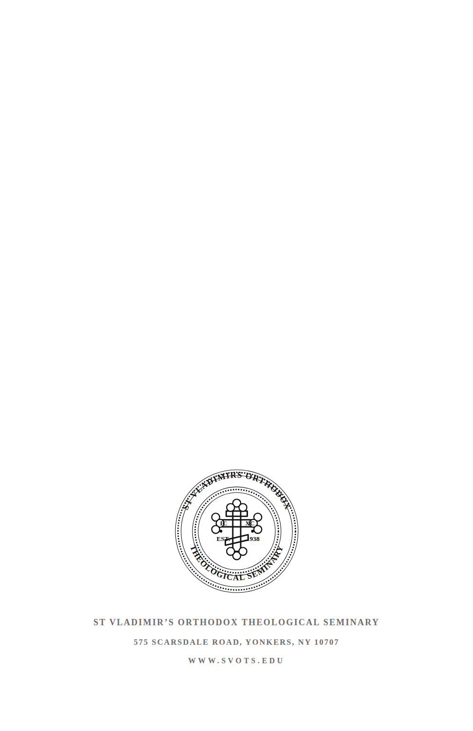ST VLADIMIRS ORTHODOX THEOLOGICAL SEMINARY IC XC EST. 1938
St Vladimir’s Orthodox Theological Seminary
575 Scarsdale Road, Yonkers, NY 10707
www.svots.edu